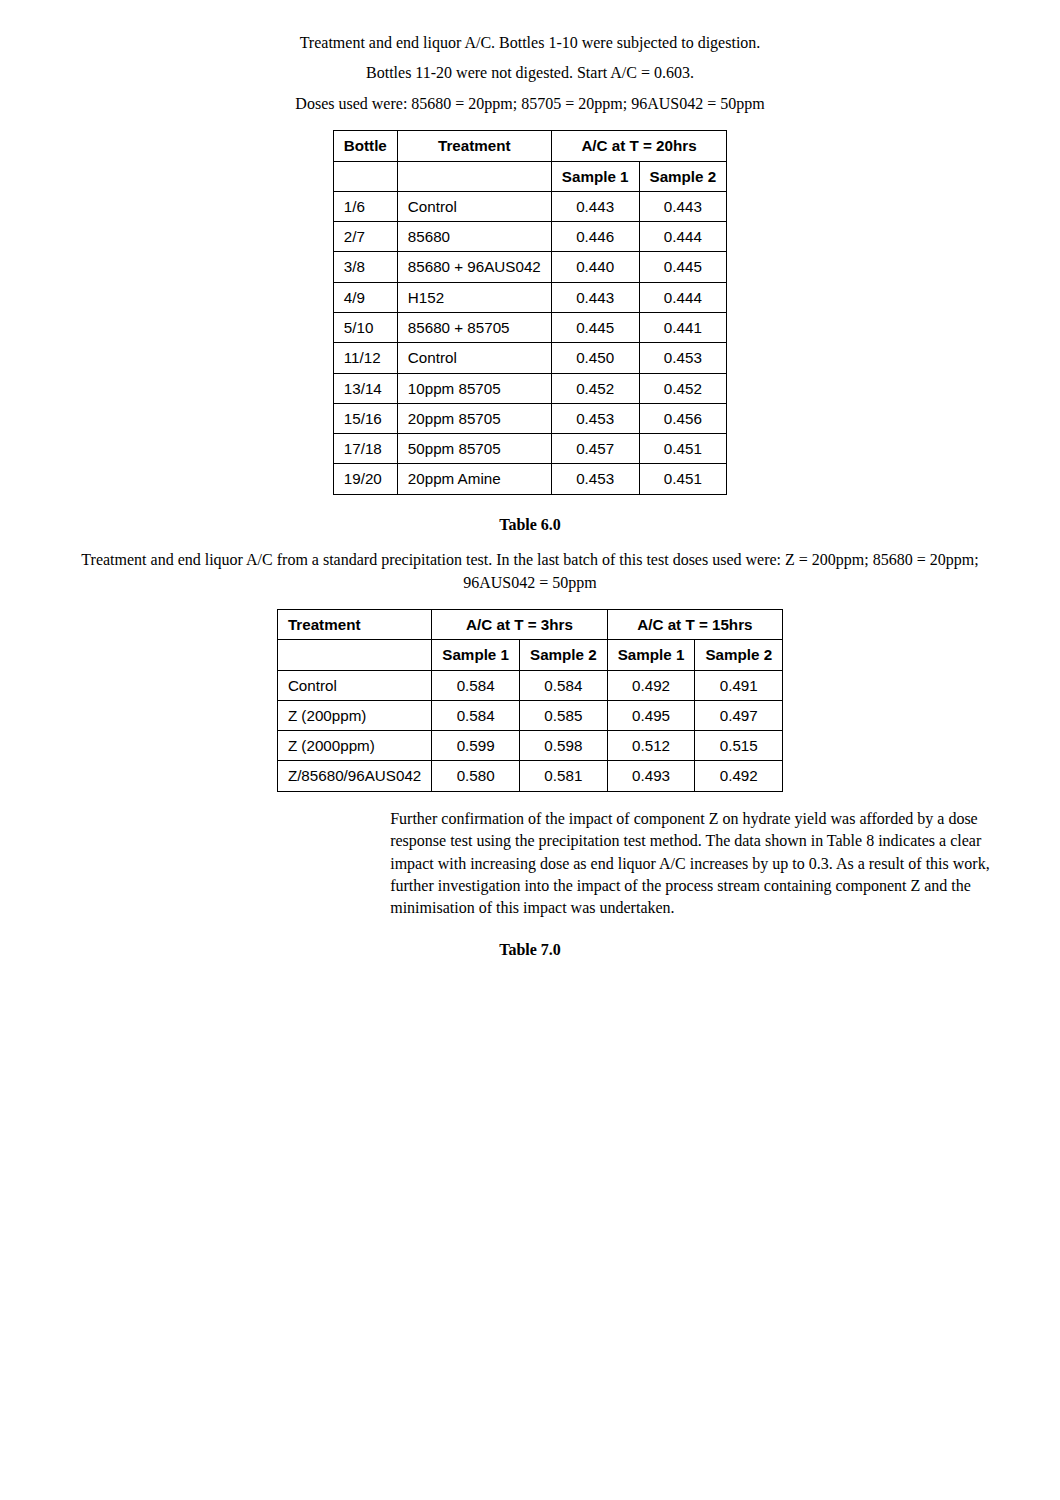Treatment and end liquor A/C. Bottles 1-10 were subjected to digestion.
Bottles 11-20 were not digested. Start A/C = 0.603.
Doses used were: 85680 = 20ppm; 85705 = 20ppm; 96AUS042 = 50ppm
| Bottle | Treatment | A/C at T = 20hrs |
| --- | --- | --- |
| | | Sample 1 | Sample 2 |
| 1/6 | Control | 0.443 | 0.443 |
| 2/7 | 85680 | 0.446 | 0.444 |
| 3/8 | 85680 + 96AUS042 | 0.440 | 0.445 |
| 4/9 | H152 | 0.443 | 0.444 |
| 5/10 | 85680 + 85705 | 0.445 | 0.441 |
| 11/12 | Control | 0.450 | 0.453 |
| 13/14 | 10ppm 85705 | 0.452 | 0.452 |
| 15/16 | 20ppm 85705 | 0.453 | 0.456 |
| 17/18 | 50ppm 85705 | 0.457 | 0.451 |
| 19/20 | 20ppm Amine | 0.453 | 0.451 |
Table 6.0
Treatment and end liquor A/C from a standard precipitation test. In the last batch of this test doses used were: Z = 200ppm; 85680 = 20ppm; 96AUS042 = 50ppm
| Treatment | A/C at T = 3hrs | A/C at T = 15hrs |
| --- | --- | --- |
| | Sample 1 | Sample 2 | Sample 1 | Sample 2 |
| Control | 0.584 | 0.584 | 0.492 | 0.491 |
| Z (200ppm) | 0.584 | 0.585 | 0.495 | 0.497 |
| Z (2000ppm) | 0.599 | 0.598 | 0.512 | 0.515 |
| Z/85680/96AUS042 | 0.580 | 0.581 | 0.493 | 0.492 |
Further confirmation of the impact of component Z on hydrate yield was afforded by a dose response test using the precipitation test method. The data shown in Table 8 indicates a clear impact with increasing dose as end liquor A/C increases by up to 0.3. As a result of this work, further investigation into the impact of the process stream containing component Z and the minimisation of this impact was undertaken.
Table 7.0